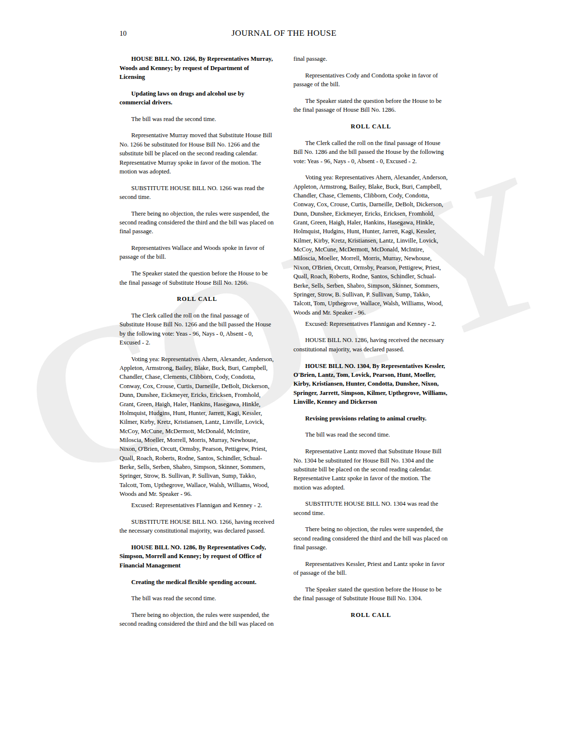COPY
10
JOURNAL OF THE HOUSE
HOUSE BILL NO. 1266, By Representatives Murray, Woods and Kenney; by request of Department of Licensing
Updating laws on drugs and alcohol use by commercial drivers.
The bill was read the second time.
Representative Murray moved that Substitute House Bill No. 1266 be substituted for House Bill No. 1266 and the substitute bill be placed on the second reading calendar. Representative Murray spoke in favor of the motion. The motion was adopted.
SUBSTITUTE HOUSE BILL NO. 1266 was read the second time.
There being no objection, the rules were suspended, the second reading considered the third and the bill was placed on final passage.
Representatives Wallace and Woods spoke in favor of passage of the bill.
The Speaker stated the question before the House to be the final passage of Substitute House Bill No. 1266.
ROLL CALL
The Clerk called the roll on the final passage of Substitute House Bill No. 1266 and the bill passed the House by the following vote: Yeas - 96, Nays - 0, Absent - 0, Excused - 2.
Voting yea: Representatives Ahern, Alexander, Anderson, Appleton, Armstrong, Bailey, Blake, Buck, Buri, Campbell, Chandler, Chase, Clements, Clibborn, Cody, Condotta, Conway, Cox, Crouse, Curtis, Darneille, DeBolt, Dickerson, Dunn, Dunshee, Eickmeyer, Ericks, Ericksen, Fromhold, Grant, Green, Haigh, Haler, Hankins, Hasegawa, Hinkle, Holmquist, Hudgins, Hunt, Hunter, Jarrett, Kagi, Kessler, Kilmer, Kirby, Kretz, Kristiansen, Lantz, Linville, Lovick, McCoy, McCune, McDermott, McDonald, McIntire, Miloscia, Moeller, Morrell, Morris, Murray, Newhouse, Nixon, O'Brien, Orcutt, Ormsby, Pearson, Pettigrew, Priest, Quall, Roach, Roberts, Rodne, Santos, Schindler, Schual-Berke, Sells, Serben, Shabro, Simpson, Skinner, Sommers, Springer, Strow, B. Sullivan, P. Sullivan, Sump, Takko, Talcott, Tom, Upthegrove, Wallace, Walsh, Williams, Wood, Woods and Mr. Speaker - 96.
Excused: Representatives Flannigan and Kenney - 2.
SUBSTITUTE HOUSE BILL NO. 1266, having received the necessary constitutional majority, was declared passed.
HOUSE BILL NO. 1286, By Representatives Cody, Simpson, Morrell and Kenney; by request of Office of Financial Management
Creating the medical flexible spending account.
The bill was read the second time.
There being no objection, the rules were suspended, the second reading considered the third and the bill was placed on final passage.
Representatives Cody and Condotta spoke in favor of passage of the bill.
The Speaker stated the question before the House to be the final passage of House Bill No. 1286.
ROLL CALL
The Clerk called the roll on the final passage of House Bill No. 1286 and the bill passed the House by the following vote: Yeas - 96, Nays - 0, Absent - 0, Excused - 2.
Voting yea: Representatives Ahern, Alexander, Anderson, Appleton, Armstrong, Bailey, Blake, Buck, Buri, Campbell, Chandler, Chase, Clements, Clibborn, Cody, Condotta, Conway, Cox, Crouse, Curtis, Darneille, DeBolt, Dickerson, Dunn, Dunshee, Eickmeyer, Ericks, Ericksen, Fromhold, Grant, Green, Haigh, Haler, Hankins, Hasegawa, Hinkle, Holmquist, Hudgins, Hunt, Hunter, Jarrett, Kagi, Kessler, Kilmer, Kirby, Kretz, Kristiansen, Lantz, Linville, Lovick, McCoy, McCune, McDermott, McDonald, McIntire, Miloscia, Moeller, Morrell, Morris, Murray, Newhouse, Nixon, O'Brien, Orcutt, Ormsby, Pearson, Pettigrew, Priest, Quall, Roach, Roberts, Rodne, Santos, Schindler, Schual-Berke, Sells, Serben, Shabro, Simpson, Skinner, Sommers, Springer, Strow, B. Sullivan, P. Sullivan, Sump, Takko, Talcott, Tom, Upthegrove, Wallace, Walsh, Williams, Wood, Woods and Mr. Speaker - 96.
Excused: Representatives Flannigan and Kenney - 2.
HOUSE BILL NO. 1286, having received the necessary constitutional majority, was declared passed.
HOUSE BILL NO. 1304, By Representatives Kessler, O'Brien, Lantz, Tom, Lovick, Pearson, Hunt, Moeller, Kirby, Kristiansen, Hunter, Condotta, Dunshee, Nixon, Springer, Jarrett, Simpson, Kilmer, Upthegrove, Williams, Linville, Kenney and Dickerson
Revising provisions relating to animal cruelty.
The bill was read the second time.
Representative Lantz moved that Substitute House Bill No. 1304 be substituted for House Bill No. 1304 and the substitute bill be placed on the second reading calendar. Representative Lantz spoke in favor of the motion. The motion was adopted.
SUBSTITUTE HOUSE BILL NO. 1304 was read the second time.
There being no objection, the rules were suspended, the second reading considered the third and the bill was placed on final passage.
Representatives Kessler, Priest and Lantz spoke in favor of passage of the bill.
The Speaker stated the question before the House to be the final passage of Substitute House Bill No. 1304.
ROLL CALL